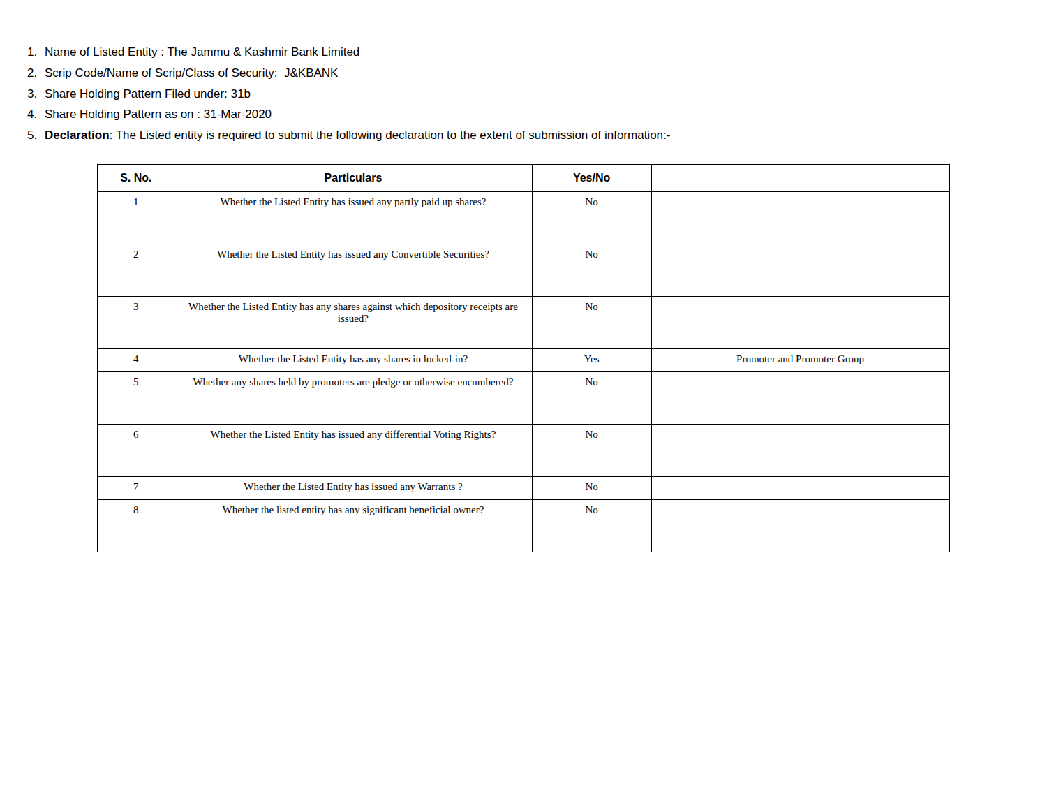Name of Listed Entity : The Jammu & Kashmir Bank Limited
Scrip Code/Name of Scrip/Class of Security: J&KBANK
Share Holding Pattern Filed under: 31b
Share Holding Pattern as on : 31-Mar-2020
Declaration: The Listed entity is required to submit the following declaration to the extent of submission of information:-
| S. No. | Particulars | Yes/No | |
| --- | --- | --- | --- |
| 1 | Whether the Listed Entity has issued any partly paid up shares? | No | |
| 2 | Whether the Listed Entity has issued any Convertible Securities? | No | |
| 3 | Whether the Listed Entity has any shares against which depository receipts are issued? | No | |
| 4 | Whether the Listed Entity has any shares in locked-in? | Yes | Promoter and Promoter Group |
| 5 | Whether any shares held by promoters are pledge or otherwise encumbered? | No | |
| 6 | Whether the Listed Entity has issued any differential Voting Rights? | No | |
| 7 | Whether the Listed Entity has issued any Warrants ? | No | |
| 8 | Whether the listed entity has any significant beneficial owner? | No | |